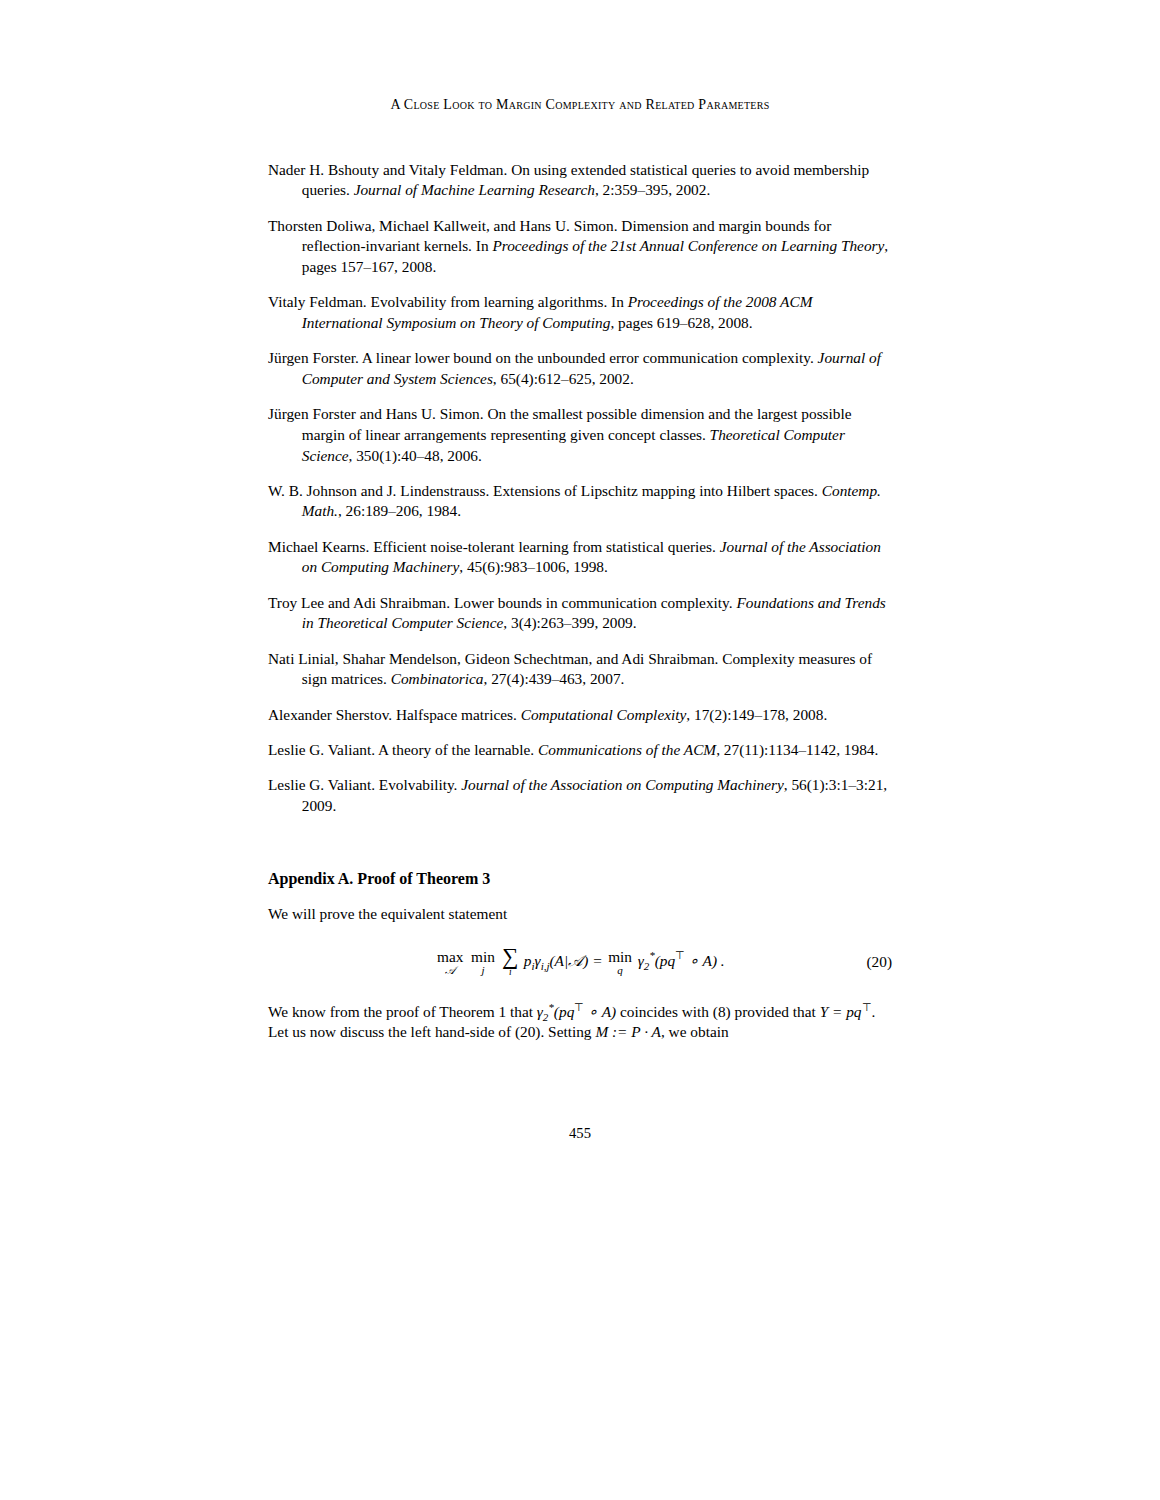A Close Look to Margin Complexity and Related Parameters
Nader H. Bshouty and Vitaly Feldman. On using extended statistical queries to avoid membership queries. Journal of Machine Learning Research, 2:359–395, 2002.
Thorsten Doliwa, Michael Kallweit, and Hans U. Simon. Dimension and margin bounds for reflection-invariant kernels. In Proceedings of the 21st Annual Conference on Learning Theory, pages 157–167, 2008.
Vitaly Feldman. Evolvability from learning algorithms. In Proceedings of the 2008 ACM International Symposium on Theory of Computing, pages 619–628, 2008.
Jürgen Forster. A linear lower bound on the unbounded error communication complexity. Journal of Computer and System Sciences, 65(4):612–625, 2002.
Jürgen Forster and Hans U. Simon. On the smallest possible dimension and the largest possible margin of linear arrangements representing given concept classes. Theoretical Computer Science, 350(1):40–48, 2006.
W. B. Johnson and J. Lindenstrauss. Extensions of Lipschitz mapping into Hilbert spaces. Contemp. Math., 26:189–206, 1984.
Michael Kearns. Efficient noise-tolerant learning from statistical queries. Journal of the Association on Computing Machinery, 45(6):983–1006, 1998.
Troy Lee and Adi Shraibman. Lower bounds in communication complexity. Foundations and Trends in Theoretical Computer Science, 3(4):263–399, 2009.
Nati Linial, Shahar Mendelson, Gideon Schechtman, and Adi Shraibman. Complexity measures of sign matrices. Combinatorica, 27(4):439–463, 2007.
Alexander Sherstov. Halfspace matrices. Computational Complexity, 17(2):149–178, 2008.
Leslie G. Valiant. A theory of the learnable. Communications of the ACM, 27(11):1134–1142, 1984.
Leslie G. Valiant. Evolvability. Journal of the Association on Computing Machinery, 56(1):3:1–3:21, 2009.
Appendix A. Proof of Theorem 3
We will prove the equivalent statement
max 𝒜 min j ∑i piγi,j(A|𝒜) = min q γ2*(pq⊤ ∘ A) . (20)
We know from the proof of Theorem 1 that γ2*(pq⊤ ∘ A) coincides with (8) provided that Y = pq⊤. Let us now discuss the left hand-side of (20). Setting M := P · A, we obtain
455